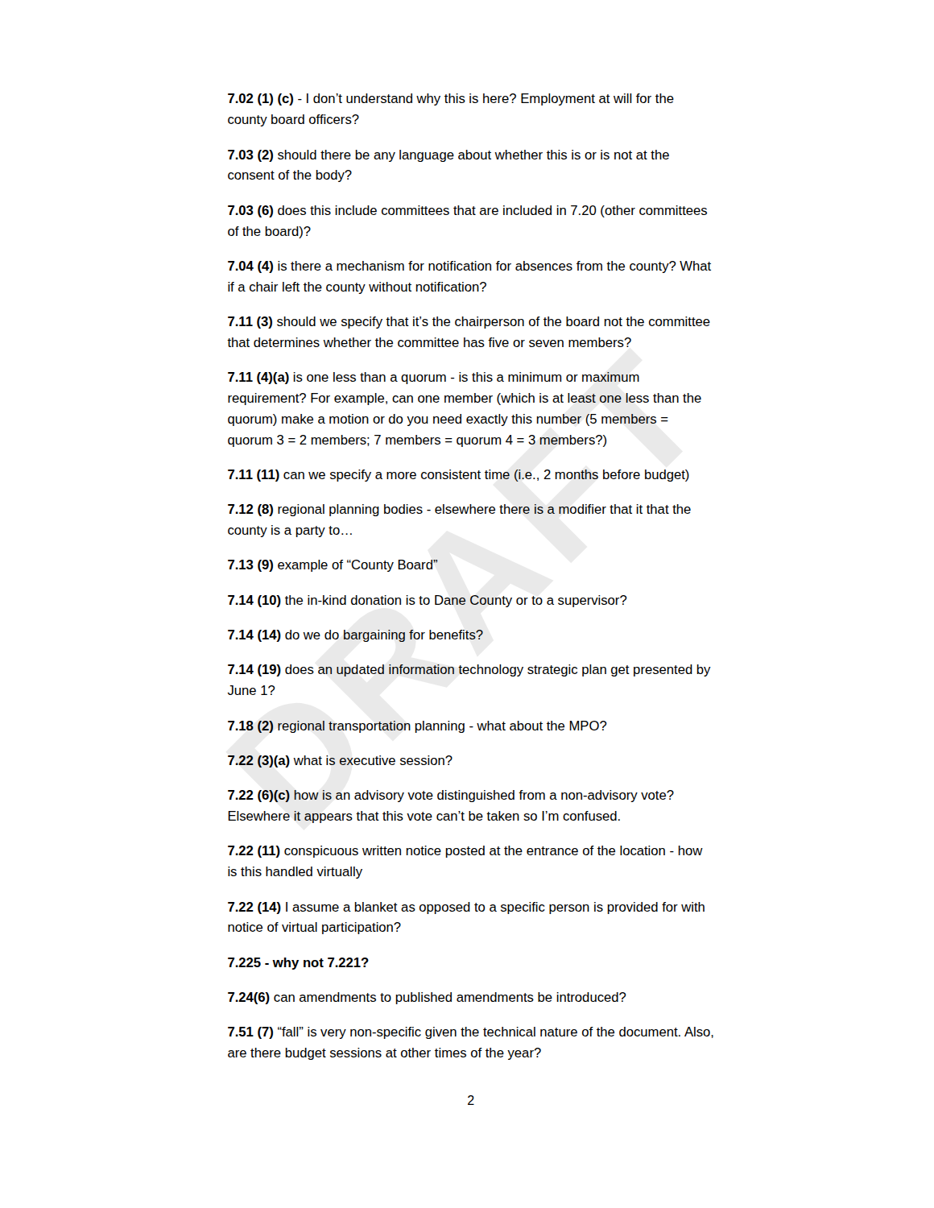DRAFT
7.02 (1) (c) - I don’t understand why this is here? Employment at will for the county board officers?
7.03 (2) should there be any language about whether this is or is not at the consent of the body?
7.03 (6) does this include committees that are included in 7.20 (other committees of the board)?
7.04 (4) is there a mechanism for notification for absences from the county? What if a chair left the county without notification?
7.11 (3) should we specify that it’s the chairperson of the board not the committee that determines whether the committee has five or seven members?
7.11 (4)(a) is one less than a quorum - is this a minimum or maximum requirement? For example, can one member (which is at least one less than the quorum) make a motion or do you need exactly this number (5 members = quorum 3 = 2 members; 7 members = quorum 4 = 3 members?)
7.11 (11) can we specify a more consistent time (i.e., 2 months before budget)
7.12 (8) regional planning bodies - elsewhere there is a modifier that it that the county is a party to…
7.13 (9) example of “County Board”
7.14 (10) the in-kind donation is to Dane County or to a supervisor?
7.14 (14) do we do bargaining for benefits?
7.14 (19) does an updated information technology strategic plan get presented by June 1?
7.18 (2) regional transportation planning - what about the MPO?
7.22 (3)(a) what is executive session?
7.22 (6)(c) how is an advisory vote distinguished from a non-advisory vote? Elsewhere it appears that this vote can’t be taken so I’m confused.
7.22 (11) conspicuous written notice posted at the entrance of the location - how is this handled virtually
7.22 (14) I assume a blanket as opposed to a specific person is provided for with notice of virtual participation?
7.225 - why not 7.221?
7.24(6) can amendments to published amendments be introduced?
7.51 (7) “fall” is very non-specific given the technical nature of the document. Also, are there budget sessions at other times of the year?
2